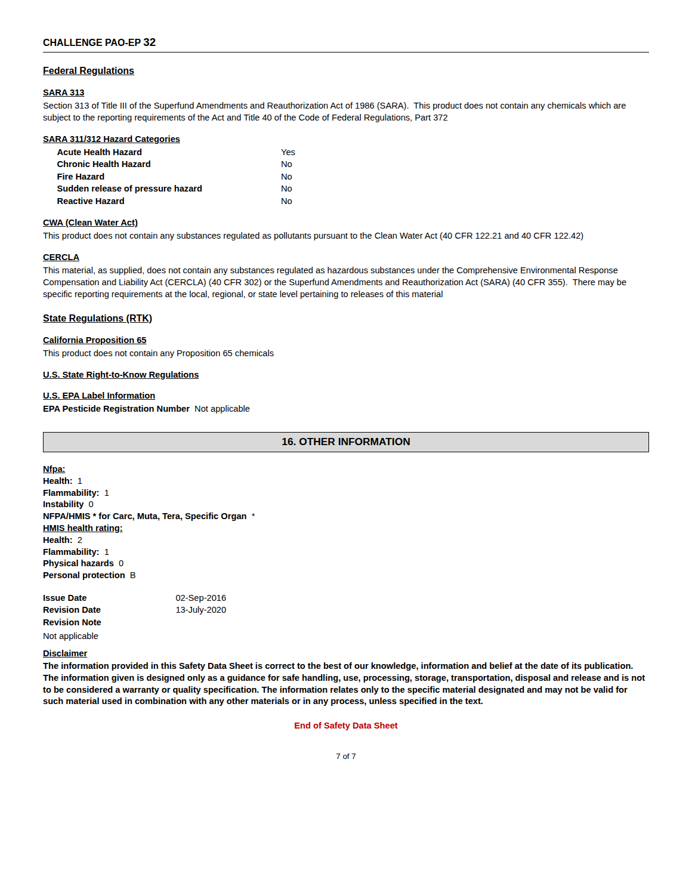CHALLENGE PAO-EP 32
Federal Regulations
SARA 313
Section 313 of Title III of the Superfund Amendments and Reauthorization Act of 1986 (SARA). This product does not contain any chemicals which are subject to the reporting requirements of the Act and Title 40 of the Code of Federal Regulations, Part 372
SARA 311/312 Hazard Categories
| Acute Health Hazard | Yes |
| Chronic Health Hazard | No |
| Fire Hazard | No |
| Sudden release of pressure hazard | No |
| Reactive Hazard | No |
CWA (Clean Water Act)
This product does not contain any substances regulated as pollutants pursuant to the Clean Water Act (40 CFR 122.21 and 40 CFR 122.42)
CERCLA
This material, as supplied, does not contain any substances regulated as hazardous substances under the Comprehensive Environmental Response Compensation and Liability Act (CERCLA) (40 CFR 302) or the Superfund Amendments and Reauthorization Act (SARA) (40 CFR 355). There may be specific reporting requirements at the local, regional, or state level pertaining to releases of this material
State Regulations (RTK)
California Proposition 65
This product does not contain any Proposition 65 chemicals
U.S. State Right-to-Know Regulations
U.S. EPA Label Information
EPA Pesticide Registration Number Not applicable
16. OTHER INFORMATION
Nfpa:
Health: 1
Flammability: 1
Instability 0
NFPA/HMIS * for Carc, Muta, Tera, Specific Organ *
HMIS health rating:
Health: 2
Flammability: 1
Physical hazards 0
Personal protection B
| Issue Date | 02-Sep-2016 |
| Revision Date | 13-July-2020 |
| Revision Note | |
Not applicable
Disclaimer
The information provided in this Safety Data Sheet is correct to the best of our knowledge, information and belief at the date of its publication. The information given is designed only as a guidance for safe handling, use, processing, storage, transportation, disposal and release and is not to be considered a warranty or quality specification. The information relates only to the specific material designated and may not be valid for such material used in combination with any other materials or in any process, unless specified in the text.
End of Safety Data Sheet
7 of 7